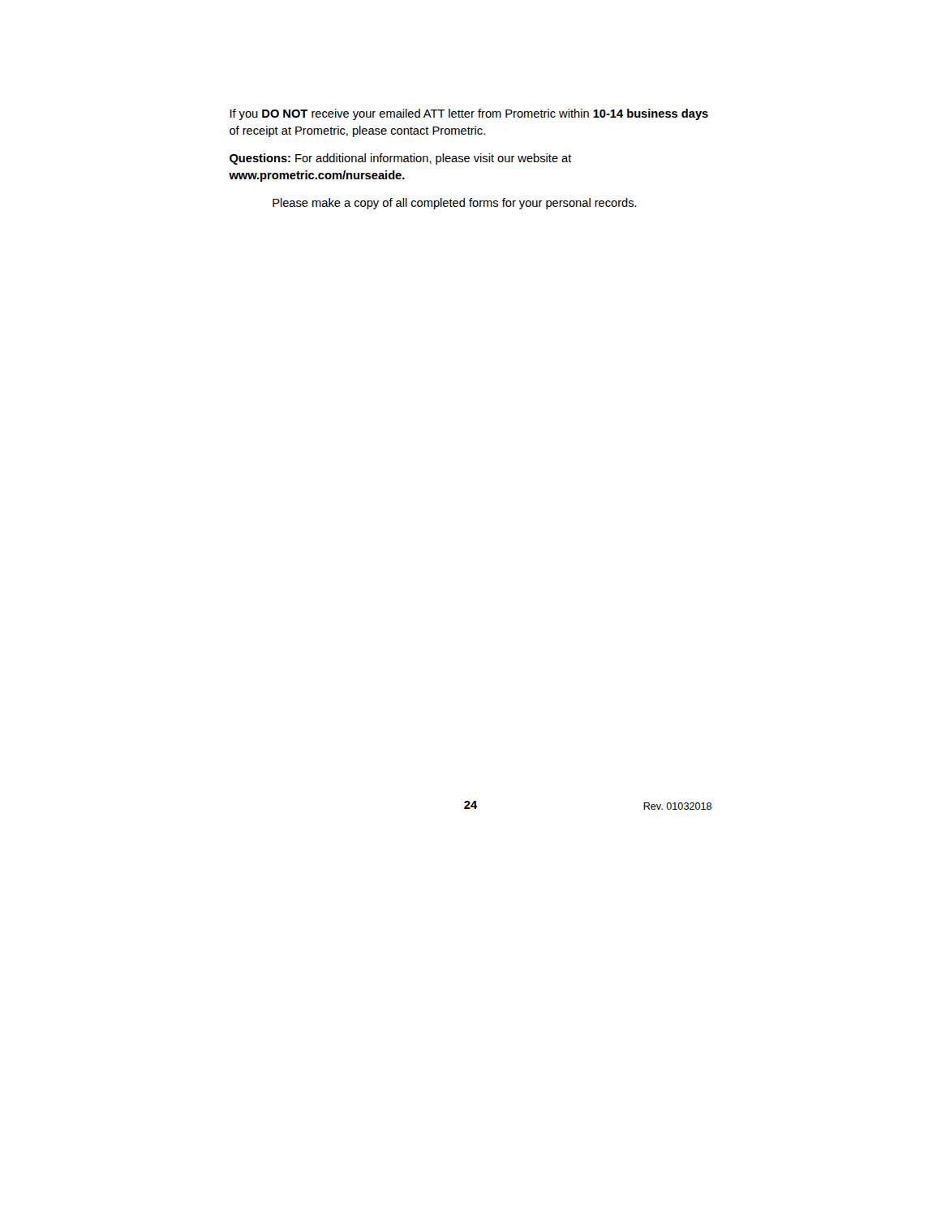If you DO NOT receive your emailed ATT letter from Prometric within 10-14 business days of receipt at Prometric, please contact Prometric.
Questions: For additional information, please visit our website at www.prometric.com/nurseaide.
Please make a copy of all completed forms for your personal records.
24
Rev. 01032018